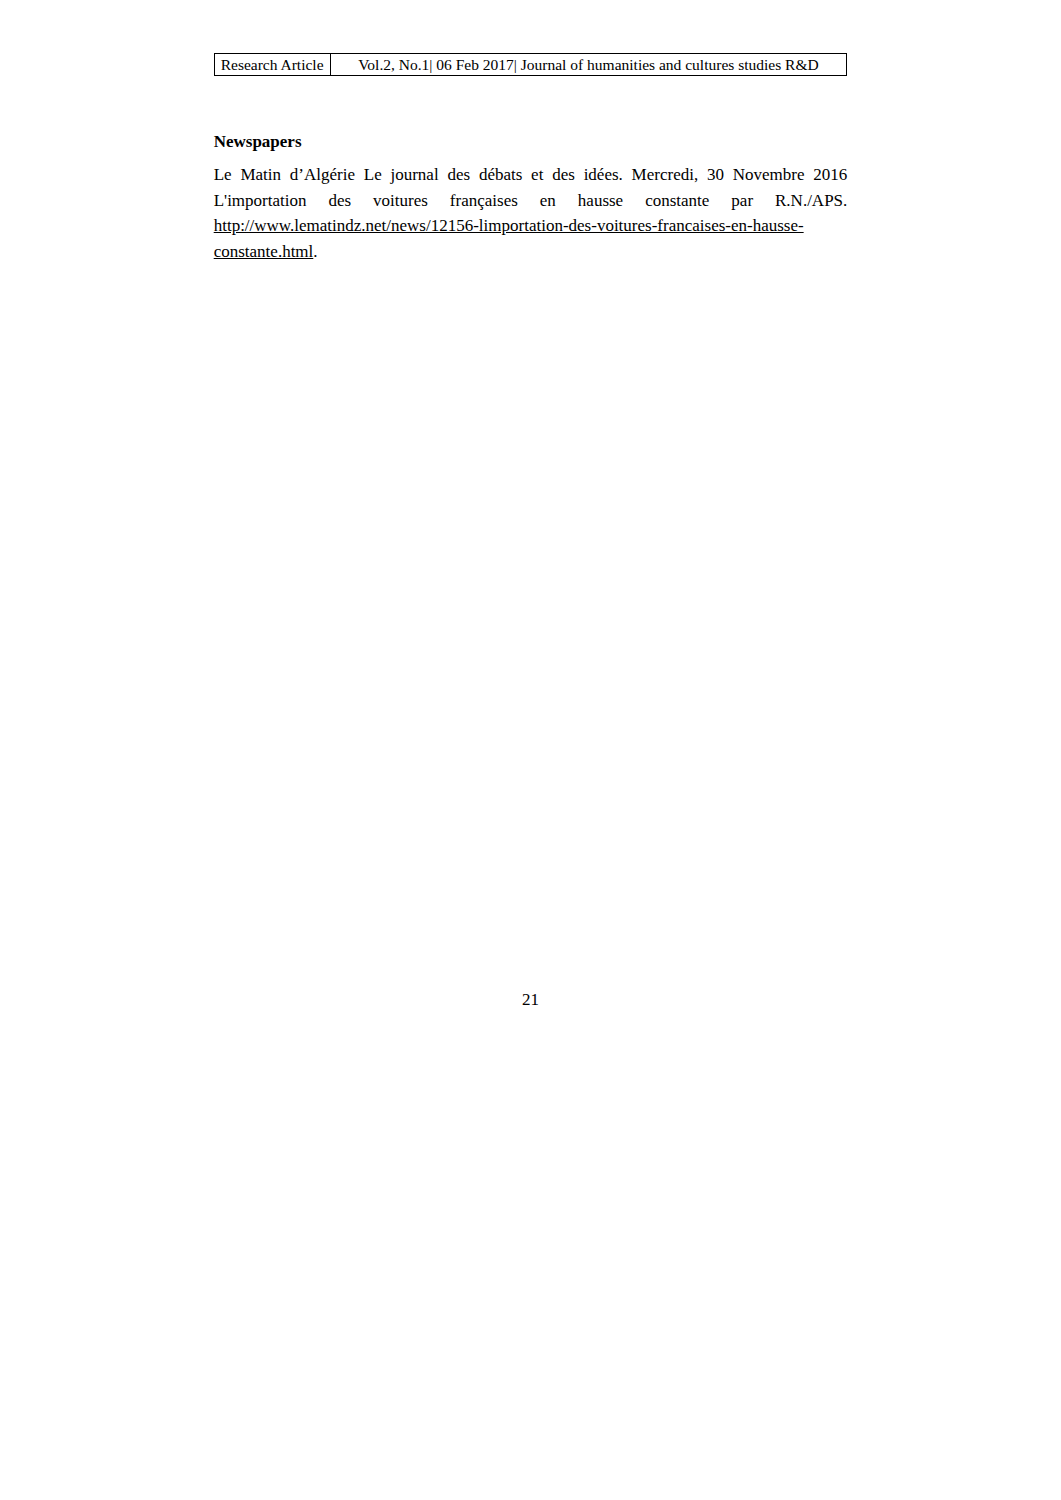Research Article
Vol.2, No.1| 06 Feb 2017| Journal of humanities and cultures studies R&D
Newspapers
Le Matin d’Algérie Le journal des débats et des idées. Mercredi, 30 Novembre 2016 L'importation des voitures françaises en hausse constante par R.N./APS. http://www.lematindz.net/news/12156-limportation-des-voitures-francaises-en-hausse-constante.html.
21